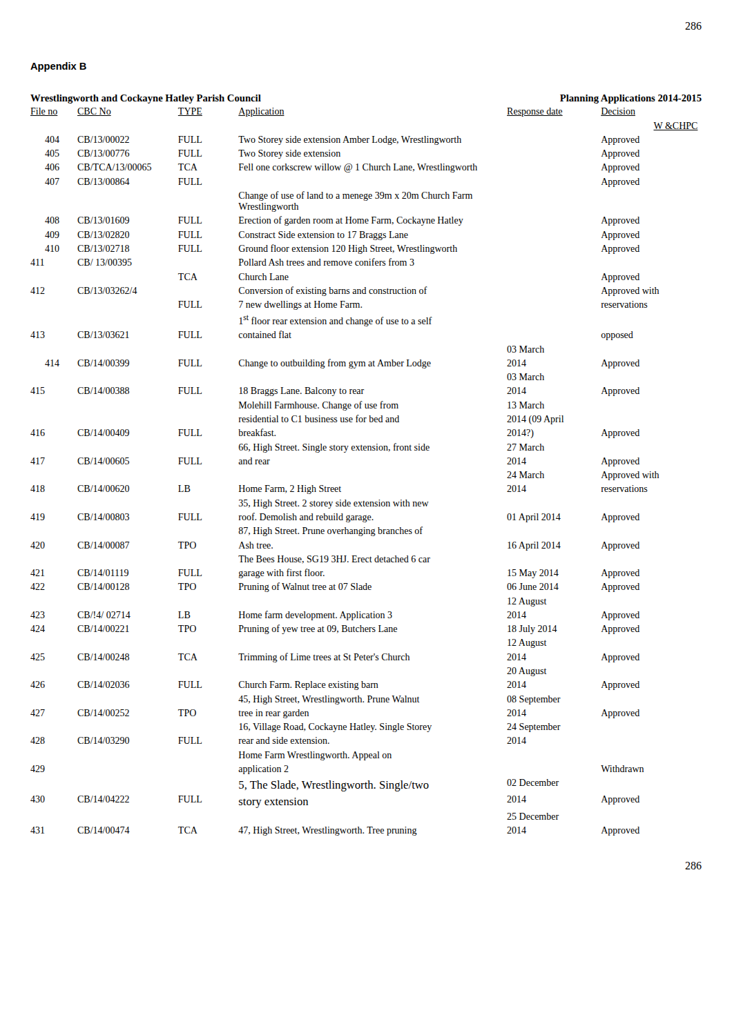286
Appendix B
Wrestlingworth and Cockayne Hatley Parish Council Planning Applications 2014-2015
| File no | CBC No | TYPE | Application | Response date | Decision |
| --- | --- | --- | --- | --- | --- |
| | | | | | W &CHPC |
| 404 | CB/13/00022 | FULL | Two Storey side extension Amber Lodge, Wrestlingworth | | Approved |
| 405 | CB/13/00776 | FULL | Two Storey side extension | | Approved |
| 406 | CB/TCA/13/00065 | TCA | Fell one corkscrew willow @ 1 Church Lane, Wrestlingworth | | Approved |
| 407 | CB/13/00864 | FULL | | | Approved |
| | | | Change of use of land to a menege 39m x 20m Church Farm Wrestlingworth | | |
| 408 | CB/13/01609 | FULL | Erection of garden room at Home Farm, Cockayne Hatley | | Approved |
| 409 | CB/13/02820 | FULL | Constract Side extension to 17 Braggs Lane | | Approved |
| 410 | CB/13/02718 | FULL | Ground floor extension 120 High Street, Wrestlingworth | | Approved |
| 411 | CB/ 13/00395 | | Pollard Ash trees and remove conifers from 3 | | |
| | | TCA | Church Lane | | Approved |
| 412 | CB/13/03262/4 | | Conversion of existing barns and construction of | | Approved with |
| | | FULL | 7 new dwellings at Home Farm. | | reservations |
| | | | 1 st floor rear extension and change of use to a self | | |
| 413 | CB/13/03621 | FULL | contained flat | | opposed |
| | | | | 03 March | |
| 414 | CB/14/00399 | FULL | Change to outbuilding from gym at Amber Lodge | 2014 | Approved |
| | | | | 03 March | |
| 415 | CB/14/00388 | FULL | 18 Braggs Lane. Balcony to rear | 2014 | Approved |
| | | | Molehill Farmhouse. Change of use from | 13 March | |
| | | | residential to C1 business use for bed and | 2014 (09 April | |
| 416 | CB/14/00409 | FULL | breakfast. | 2014?) | Approved |
| | | | 66, High Street. Single story extension, front side | 27 March | |
| 417 | CB/14/00605 | FULL | and rear | 2014 | Approved |
| | | | | 24 March | Approved with |
| 418 | CB/14/00620 | LB | Home Farm, 2 High Street | 2014 | reservations |
| | | | 35, High Street. 2 storey side extension with new | | |
| 419 | CB/14/00803 | FULL | roof. Demolish and rebuild garage. | 01 April 2014 | Approved |
| | | | 87, High Street. Prune overhanging branches of | | |
| 420 | CB/14/00087 | TPO | Ash tree. | 16 April 2014 | Approved |
| | | | The Bees House, SG19 3HJ. Erect detached 6 car | | |
| 421 | CB/14/01119 | FULL | garage with first floor. | 15 May 2014 | Approved |
| 422 | CB/14/00128 | TPO | Pruning of Walnut tree at 07 Slade | 06 June 2014 | Approved |
| | | | | 12 August | |
| 423 | CB/!4/ 02714 | LB | Home farm development. Application 3 | 2014 | Approved |
| 424 | CB/14/00221 | TPO | Pruning of yew tree at 09, Butchers Lane | 18 July 2014 | Approved |
| | | | | 12 August | |
| 425 | CB/14/00248 | TCA | Trimming of Lime trees at St Peter's Church | 2014 | Approved |
| | | | | 20 August | |
| 426 | CB/14/02036 | FULL | Church Farm. Replace existing barn | 2014 | Approved |
| | | | 45, High Street, Wrestlingworth. Prune Walnut | 08 September | |
| 427 | CB/14/00252 | TPO | tree in rear garden | 2014 | Approved |
| | | | 16, Village Road, Cockayne Hatley. Single Storey | 24 September | |
| 428 | CB/14/03290 | FULL | rear and side extension. | 2014 | |
| | | | Home Farm Wrestlingworth. Appeal on | | |
| 429 | | | application 2 | | Withdrawn |
| | | | 5, The Slade, Wrestlingworth. Single/two | 02 December | |
| 430 | CB/14/04222 | FULL | story extension | 2014 | Approved |
| | | | | 25 December | |
| 431 | CB/14/00474 | TCA | 47, High Street, Wrestlingworth. Tree pruning | 2014 | Approved |
286